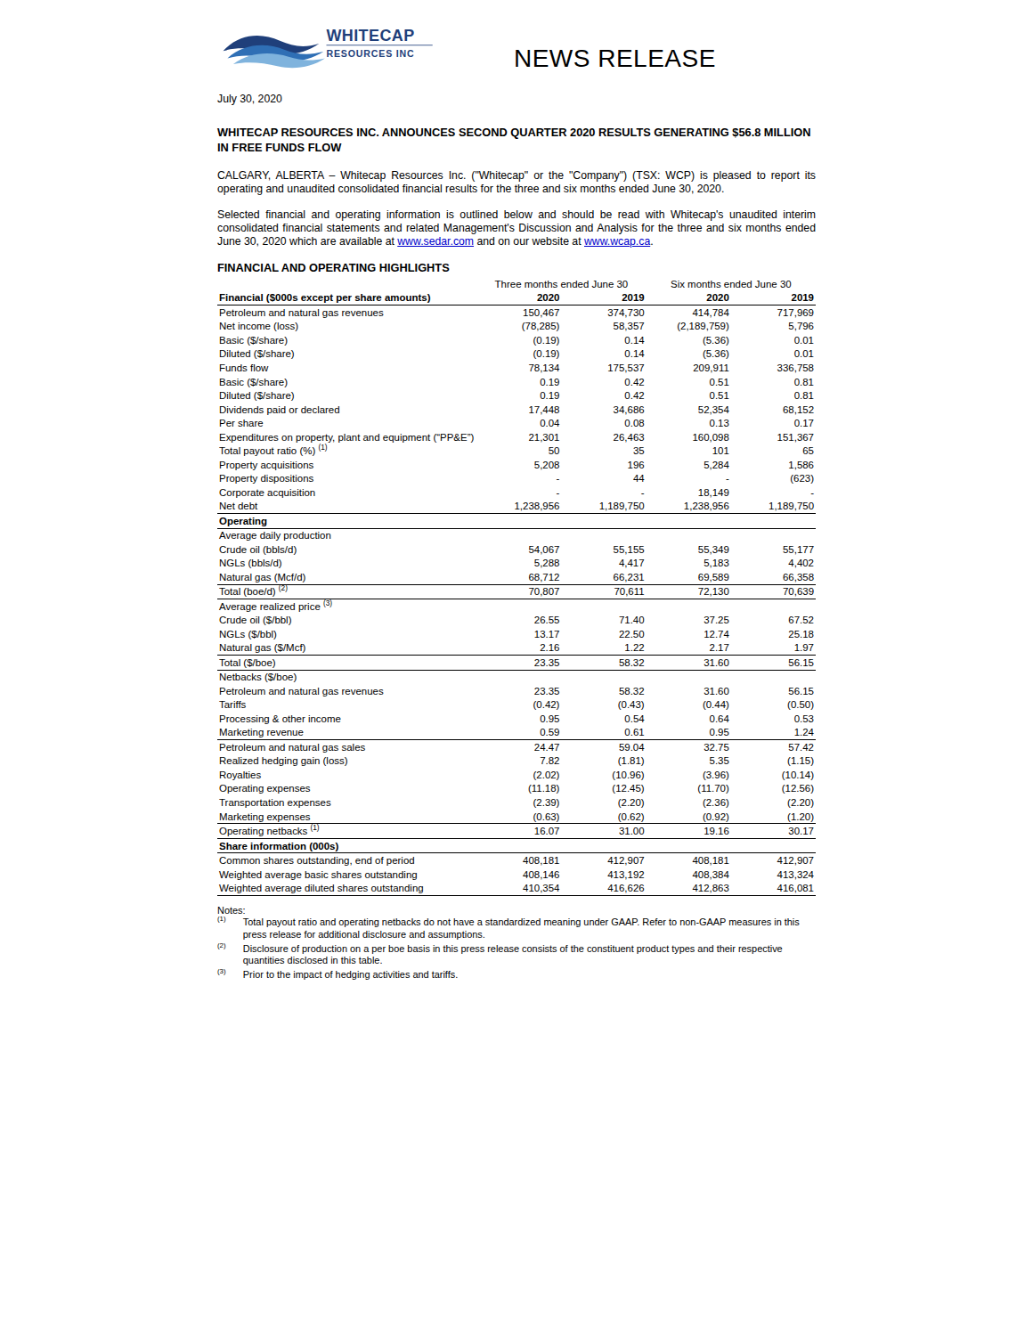WHITECAP RESOURCES INC
NEWS RELEASE
July 30, 2020
WHITECAP RESOURCES INC. ANNOUNCES SECOND QUARTER 2020 RESULTS GENERATING $56.8 MILLION IN FREE FUNDS FLOW
CALGARY, ALBERTA – Whitecap Resources Inc. ("Whitecap" or the "Company") (TSX: WCP) is pleased to report its operating and unaudited consolidated financial results for the three and six months ended June 30, 2020.
Selected financial and operating information is outlined below and should be read with Whitecap's unaudited interim consolidated financial statements and related Management's Discussion and Analysis for the three and six months ended June 30, 2020 which are available at www.sedar.com and on our website at www.wcap.ca.
FINANCIAL AND OPERATING HIGHLIGHTS
| | Three months ended June 30 | Six months ended June 30 |
| --- | --- | --- |
| Financial ($000s except per share amounts) | 2020 | 2019 | 2020 | 2019 |
| Petroleum and natural gas revenues | 150,467 | 374,730 | 414,784 | 717,969 |
| Net income (loss) | (78,285) | 58,357 | (2,189,759) | 5,796 |
| Basic ($/share) | (0.19) | 0.14 | (5.36) | 0.01 |
| Diluted ($/share) | (0.19) | 0.14 | (5.36) | 0.01 |
| Funds flow | 78,134 | 175,537 | 209,911 | 336,758 |
| Basic ($/share) | 0.19 | 0.42 | 0.51 | 0.81 |
| Diluted ($/share) | 0.19 | 0.42 | 0.51 | 0.81 |
| Dividends paid or declared | 17,448 | 34,686 | 52,354 | 68,152 |
| Per share | 0.04 | 0.08 | 0.13 | 0.17 |
| Expenditures on property, plant and equipment (“PP&E”) | 21,301 | 26,463 | 160,098 | 151,367 |
| Total payout ratio (%) (1) | 50 | 35 | 101 | 65 |
| Property acquisitions | 5,208 | 196 | 5,284 | 1,586 |
| Property dispositions | - | 44 | - | (623) |
| Corporate acquisition | - | - | 18,149 | - |
| Net debt | 1,238,956 | 1,189,750 | 1,238,956 | 1,189,750 |
| Operating | | | | |
| Average daily production | | | | |
| Crude oil (bbls/d) | 54,067 | 55,155 | 55,349 | 55,177 |
| NGLs (bbls/d) | 5,288 | 4,417 | 5,183 | 4,402 |
| Natural gas (Mcf/d) | 68,712 | 66,231 | 69,589 | 66,358 |
| Total (boe/d) (2) | 70,807 | 70,611 | 72,130 | 70,639 |
| Average realized price (3) | | | | |
| Crude oil ($/bbl) | 26.55 | 71.40 | 37.25 | 67.52 |
| NGLs ($/bbl) | 13.17 | 22.50 | 12.74 | 25.18 |
| Natural gas ($/Mcf) | 2.16 | 1.22 | 2.17 | 1.97 |
| Total ($/boe) | 23.35 | 58.32 | 31.60 | 56.15 |
| Netbacks ($/boe) | | | | |
| Petroleum and natural gas revenues | 23.35 | 58.32 | 31.60 | 56.15 |
| Tariffs | (0.42) | (0.43) | (0.44) | (0.50) |
| Processing & other income | 0.95 | 0.54 | 0.64 | 0.53 |
| Marketing revenue | 0.59 | 0.61 | 0.95 | 1.24 |
| Petroleum and natural gas sales | 24.47 | 59.04 | 32.75 | 57.42 |
| Realized hedging gain (loss) | 7.82 | (1.81) | 5.35 | (1.15) |
| Royalties | (2.02) | (10.96) | (3.96) | (10.14) |
| Operating expenses | (11.18) | (12.45) | (11.70) | (12.56) |
| Transportation expenses | (2.39) | (2.20) | (2.36) | (2.20) |
| Marketing expenses | (0.63) | (0.62) | (0.92) | (1.20) |
| Operating netbacks (1) | 16.07 | 31.00 | 19.16 | 30.17 |
| Share information (000s) | | | | |
| Common shares outstanding, end of period | 408,181 | 412,907 | 408,181 | 412,907 |
| Weighted average basic shares outstanding | 408,146 | 413,192 | 408,384 | 413,324 |
| Weighted average diluted shares outstanding | 410,354 | 416,626 | 412,863 | 416,081 |
Notes:
| (1) | Total payout ratio and operating netbacks do not have a standardized meaning under GAAP. Refer to non-GAAP measures in this press release for additional disclosure and assumptions. |
| (2) | Disclosure of production on a per boe basis in this press release consists of the constituent product types and their respective quantities disclosed in this table. |
| (3) | Prior to the impact of hedging activities and tariffs. |